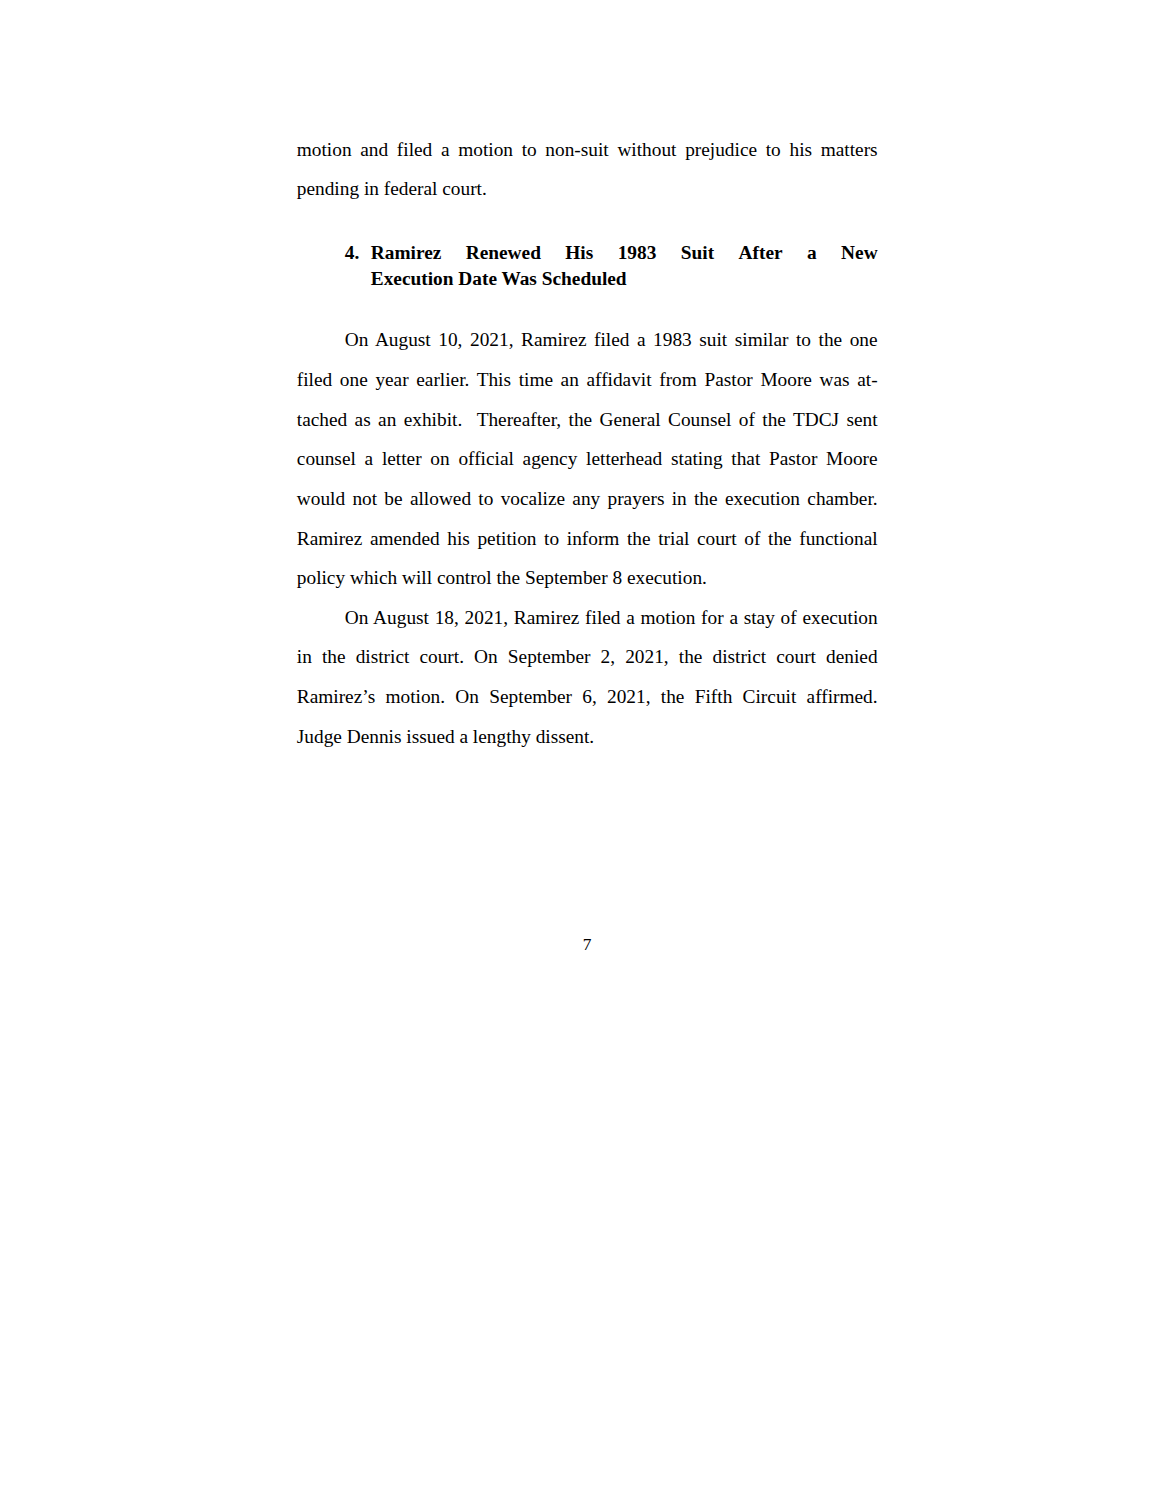motion and filed a motion to non-suit without prejudice to his matters pending in federal court.
4. Ramirez Renewed His 1983 Suit After aNew Execution Date Was Scheduled
On August 10, 2021, Ramirez filed a 1983 suit similar to the one filed one year earlier. This time an affidavit from Pastor Moore was attached as an exhibit. Thereafter, the General Counsel of the TDCJ sent counsel a letter on official agency letterhead stating that Pastor Moore would not be allowed to vocalize any prayers in the execution chamber. Ramirez amended his petition to inform the trial court of the functional policy which will control the September 8 execution.
On August 18, 2021, Ramirez filed a motion for a stay of execution in the district court. On September 2, 2021, the district court denied Ramirez’s motion. On September 6, 2021, the Fifth Circuit affirmed. Judge Dennis issued a lengthy dissent.
7